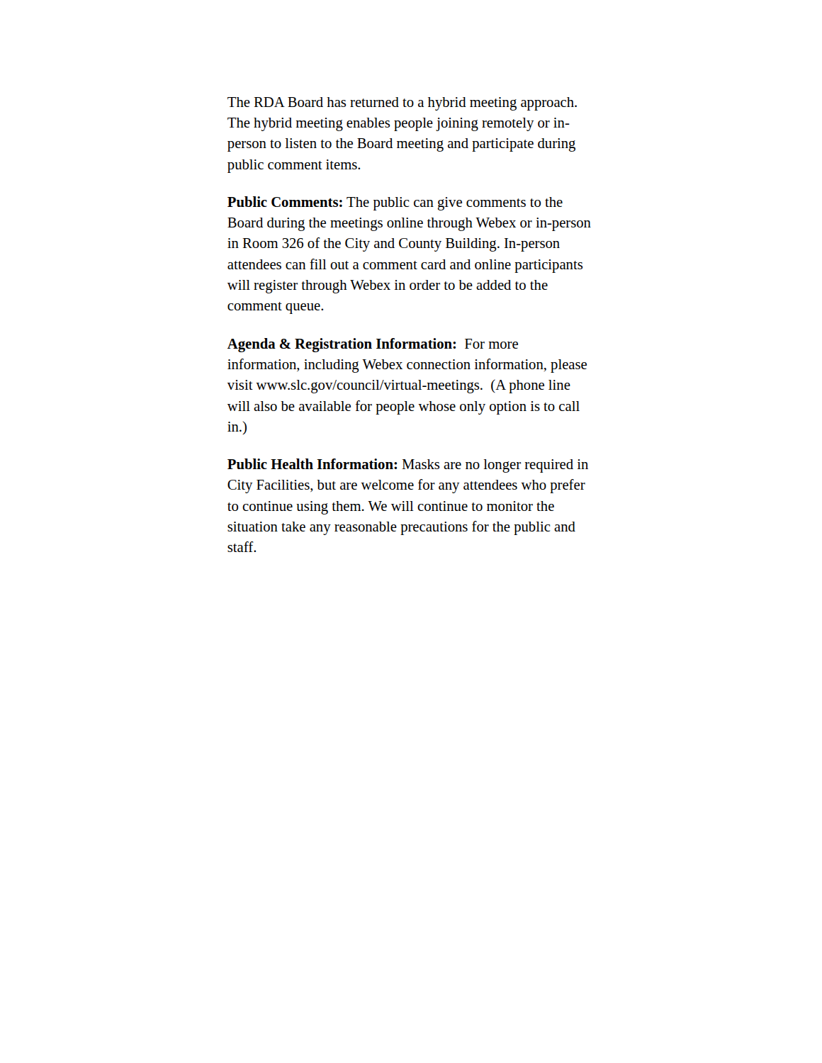The RDA Board has returned to a hybrid meeting approach. The hybrid meeting enables people joining remotely or in-person to listen to the Board meeting and participate during public comment items.
Public Comments: The public can give comments to the Board during the meetings online through Webex or in-person in Room 326 of the City and County Building. In-person attendees can fill out a comment card and online participants will register through Webex in order to be added to the comment queue.
Agenda & Registration Information: For more information, including Webex connection information, please visit www.slc.gov/council/virtual-meetings. (A phone line will also be available for people whose only option is to call in.)
Public Health Information: Masks are no longer required in City Facilities, but are welcome for any attendees who prefer to continue using them. We will continue to monitor the situation take any reasonable precautions for the public and staff.